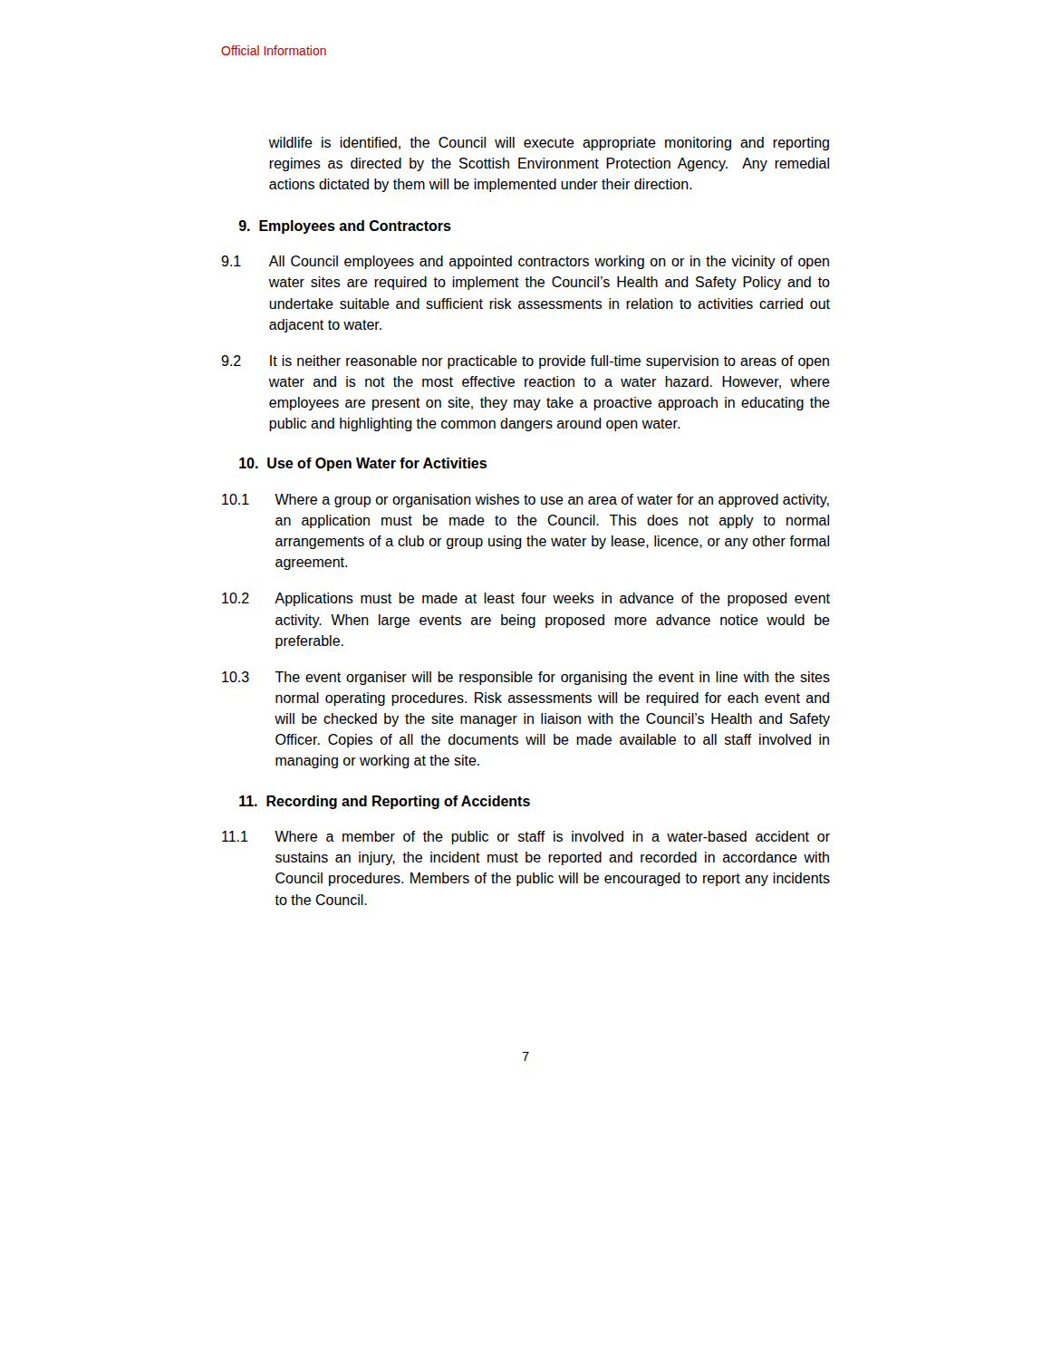Official Information
wildlife is identified, the Council will execute appropriate monitoring and reporting regimes as directed by the Scottish Environment Protection Agency. Any remedial actions dictated by them will be implemented under their direction.
9. Employees and Contractors
9.1
All Council employees and appointed contractors working on or in the vicinity of open water sites are required to implement the Council’s Health and Safety Policy and to undertake suitable and sufficient risk assessments in relation to activities carried out adjacent to water.
9.2
It is neither reasonable nor practicable to provide full-time supervision to areas of open water and is not the most effective reaction to a water hazard. However, where employees are present on site, they may take a proactive approach in educating the public and highlighting the common dangers around open water.
10. Use of Open Water for Activities
10.1
Where a group or organisation wishes to use an area of water for an approved activity, an application must be made to the Council. This does not apply to normal arrangements of a club or group using the water by lease, licence, or any other formal agreement.
10.2
Applications must be made at least four weeks in advance of the proposed event activity. When large events are being proposed more advance notice would be preferable.
10.3
The event organiser will be responsible for organising the event in line with the sites normal operating procedures. Risk assessments will be required for each event and will be checked by the site manager in liaison with the Council’s Health and Safety Officer. Copies of all the documents will be made available to all staff involved in managing or working at the site.
11. Recording and Reporting of Accidents
11.1
Where a member of the public or staff is involved in a water-based accident or sustains an injury, the incident must be reported and recorded in accordance with Council procedures. Members of the public will be encouraged to report any incidents to the Council.
7